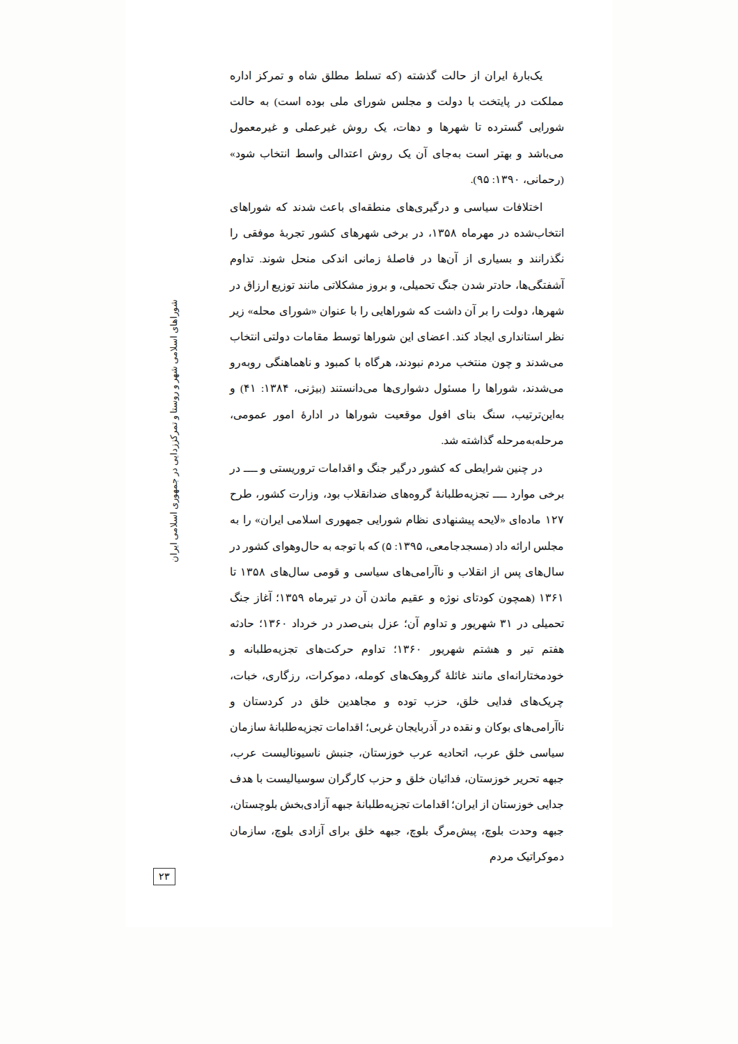یک‌بارهٔ ایران از حالت گذشته (که تسلط مطلق شاه و تمرکز اداره مملکت در پایتخت با دولت و مجلس شورای ملی بوده است) به حالت شورایی گسترده تا شهرها و دهات، یک روش غیرعملی و غیرمعمول می‌باشد و بهتر است به‌جای آن یک روش اعتدالی واسط انتخاب شود» (رحمانی، ۱۳۹۰: ۹۵).
اختلافات سیاسی و درگیری‌های منطقه‌ای باعث شدند که شوراهای انتخاب‌شده در مهرماه ۱۳۵۸، در برخی شهرهای کشور تجربهٔ موفقی را نگذرانند و بسیاری از آن‌ها در فاصلهٔ زمانی اندکی منحل شوند. تداوم آشفتگی‌ها، حادتر شدن جنگ تحمیلی، و بروز مشکلاتی مانند توزیع ارزاق در شهرها، دولت را بر آن داشت که شوراهایی را با عنوان «شورای محله» زیر نظر استانداری ایجاد کند. اعضای این شوراها توسط مقامات دولتی انتخاب می‌شدند و چون منتخب مردم نبودند، هرگاه با کمبود و ناهماهنگی روبه‌رو می‌شدند، شوراها را مسئول دشواری‌ها می‌دانستند (بیژنی، ۱۳۸۴: ۴۱) و به‌این‌ترتیب، سنگ بنای افول موقعیت شوراها در ادارهٔ امور عمومی، مرحله‌به‌مرحله گذاشته شد.
در چنین شرایطی که کشور درگیر جنگ و اقدامات تروریستی و ــــ در برخی موارد ــــ تجزیه‌طلبانهٔ گروه‌های ضدانقلاب بود، وزارت کشور، طرح ۱۲۷ ماده‌ای «لایحه پیشنهادی نظام شورایی جمهوری اسلامی ایران» را به مجلس ارائه داد (مسجدجامعی، ۱۳۹۵: ۵) که با توجه به حال‌وهوای کشور در سال‌های پس از انقلاب و ناآرامی‌های سیاسی و قومی سال‌های ۱۳۵۸ تا ۱۳۶۱ (همچون کودتای نوژه و عقیم ماندن آن در تیرماه ۱۳۵۹؛ آغاز جنگ تحمیلی در ۳۱ شهریور و تداوم آن؛ عزل بنی‌صدر در خرداد ۱۳۶۰؛ حادثه هفتم تیر و هشتم شهریور ۱۳۶۰؛ تداوم حرکت‌های تجزیه‌طلبانه و خودمختارانه‌ای مانند غائلهٔ گروهک‌های کومله، دموکرات، رزگاری، خبات، چریک‌های فدایی خلق، حزب توده و مجاهدین خلق در کردستان و ناآرامی‌های بوکان و نقده در آذربایجان غربی؛ اقدامات تجزیه‌طلبانهٔ سازمان سیاسی خلق عرب، اتحادیه عرب خوزستان، جنبش ناسیونالیست عرب، جبهه تحریر خوزستان، فدائیان خلق و حزب کارگران سوسیالیست با هدف جدایی خوزستان از ایران؛ اقدامات تجزیه‌طلبانهٔ جبهه آزادی‌بخش بلوچستان، جبهه وحدت بلوچ، پیش‌مرگ بلوچ، جبهه خلق برای آزادی بلوچ، سازمان دموکراتیک مردم
شوراهای اسلامی شهر و روستا و تمرکززدایی در جمهوری اسلامی ایران
۲۳